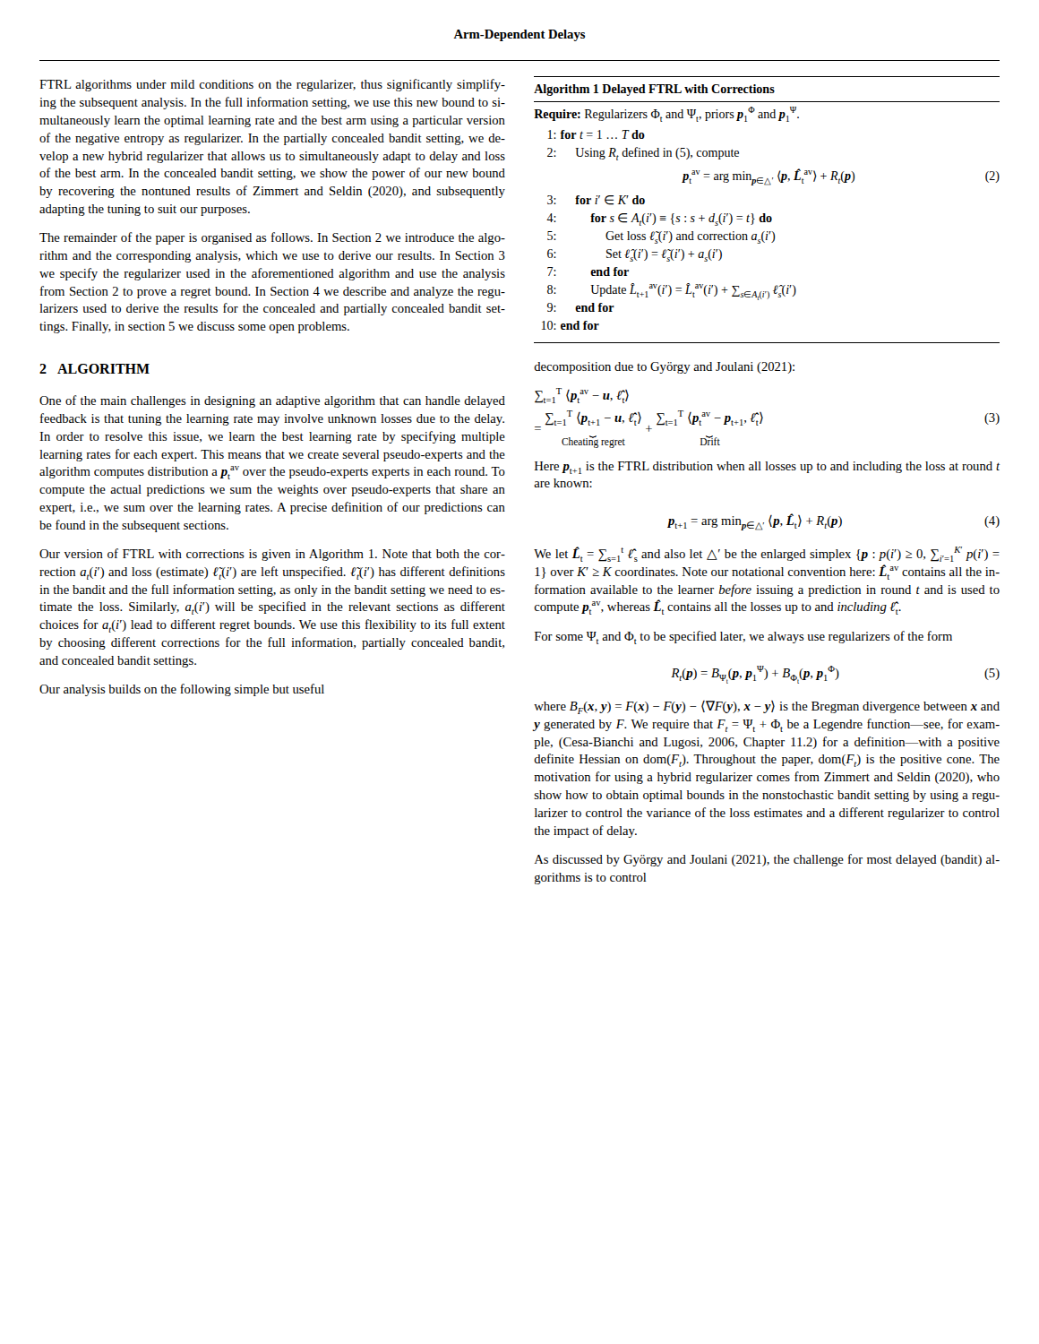Arm-Dependent Delays
FTRL algorithms under mild conditions on the regularizer, thus significantly simplifying the subsequent analysis. In the full information setting, we use this new bound to simultaneously learn the optimal learning rate and the best arm using a particular version of the negative entropy as regularizer. In the partially concealed bandit setting, we develop a new hybrid regularizer that allows us to simultaneously adapt to delay and loss of the best arm. In the concealed bandit setting, we show the power of our new bound by recovering the nontuned results of Zimmert and Seldin (2020), and subsequently adapting the tuning to suit our purposes.
The remainder of the paper is organised as follows. In Section 2 we introduce the algorithm and the corresponding analysis, which we use to derive our results. In Section 3 we specify the regularizer used in the aforementioned algorithm and use the analysis from Section 2 to prove a regret bound. In Section 4 we describe and analyze the regularizers used to derive the results for the concealed and partially concealed bandit settings. Finally, in section 5 we discuss some open problems.
2 ALGORITHM
One of the main challenges in designing an adaptive algorithm that can handle delayed feedback is that tuning the learning rate may involve unknown losses due to the delay. In order to resolve this issue, we learn the best learning rate by specifying multiple learning rates for each expert. This means that we create several pseudo-experts and the algorithm computes distribution a ptav over the pseudo-experts experts in each round. To compute the actual predictions we sum the weights over pseudo-experts that share an expert, i.e., we sum over the learning rates. A precise definition of our predictions can be found in the subsequent sections.
Our version of FTRL with corrections is given in Algorithm 1. Note that both the correction at(i′) and loss (estimate) ℓ̃t(i′) are left unspecified. ℓ̃t(i′) has different definitions in the bandit and the full information setting, as only in the bandit setting we need to estimate the loss. Similarly, at(i′) will be specified in the relevant sections as different choices for at(i′) lead to different regret bounds. We use this flexibility to its full extent by choosing different corrections for the full information, partially concealed bandit, and concealed bandit settings.
Our analysis builds on the following simple but useful
Algorithm 1 Delayed FTRL with Corrections
Require: Regularizers Φt and Ψt, priors p1Φ and p1Ψ.
for t = 1 … T do
Using Rt defined in (5), compute
ptav = arg minp∈△′ ⟨p, L̂tav⟩ + Rt(p) (2)
for i′ ∈ K′ do
for s ∈ At(i′) ≡ {s : s + ds(i′) = t} do
Get loss ℓ̃s(i′) and correction as(i′)
Set ℓ̂s(i′) = ℓ̃s(i′) + as(i′)
end for
Update L̂t+1av(i′) = L̂tav(i′) + ∑s∈At(i′) ℓ̂s(i′)
end for
end for
decomposition due to György and Joulani (2021):
∑t=1T ⟨ptav − u, ℓ̂t⟩
= ∑t=1T ⟨pt+1 − u, ℓ̂t⟩ ⏟ Cheating regret + ∑t=1T ⟨ptav − pt+1, ℓ̂t⟩ ⏟ Drift
(3)
Here pt+1 is the FTRL distribution when all losses up to and including the loss at round t are known:
pt+1 = arg minp∈△′ ⟨p, L̂t⟩ + Rt(p)
(4)
We let L̂t = ∑s=1t ℓ̂s and also let △′ be the enlarged simplex {p : p(i′) ≥ 0, ∑i′=1K′ p(i′) = 1} over K′ ≥ K coordinates. Note our notational convention here: L̂tav contains all the information available to the learner before issuing a prediction in round t and is used to compute ptav, whereas L̂t contains all the losses up to and including ℓ̂t.
For some Ψt and Φt to be specified later, we always use regularizers of the form
Rt(p) = BΨt(p, p1Ψ) + BΦt(p, p1Φ)
(5)
where BF(x, y) = F(x) − F(y) − ⟨∇F(y), x − y⟩ is the Bregman divergence between x and y generated by F. We require that Ft = Ψt + Φt be a Legendre function—see, for example, (Cesa-Bianchi and Lugosi, 2006, Chapter 11.2) for a definition—with a positive definite Hessian on dom(Ft). Throughout the paper, dom(Ft) is the positive cone. The motivation for using a hybrid regularizer comes from Zimmert and Seldin (2020), who show how to obtain optimal bounds in the nonstochastic bandit setting by using a regularizer to control the variance of the loss estimates and a different regularizer to control the impact of delay.
As discussed by György and Joulani (2021), the challenge for most delayed (bandit) algorithms is to control